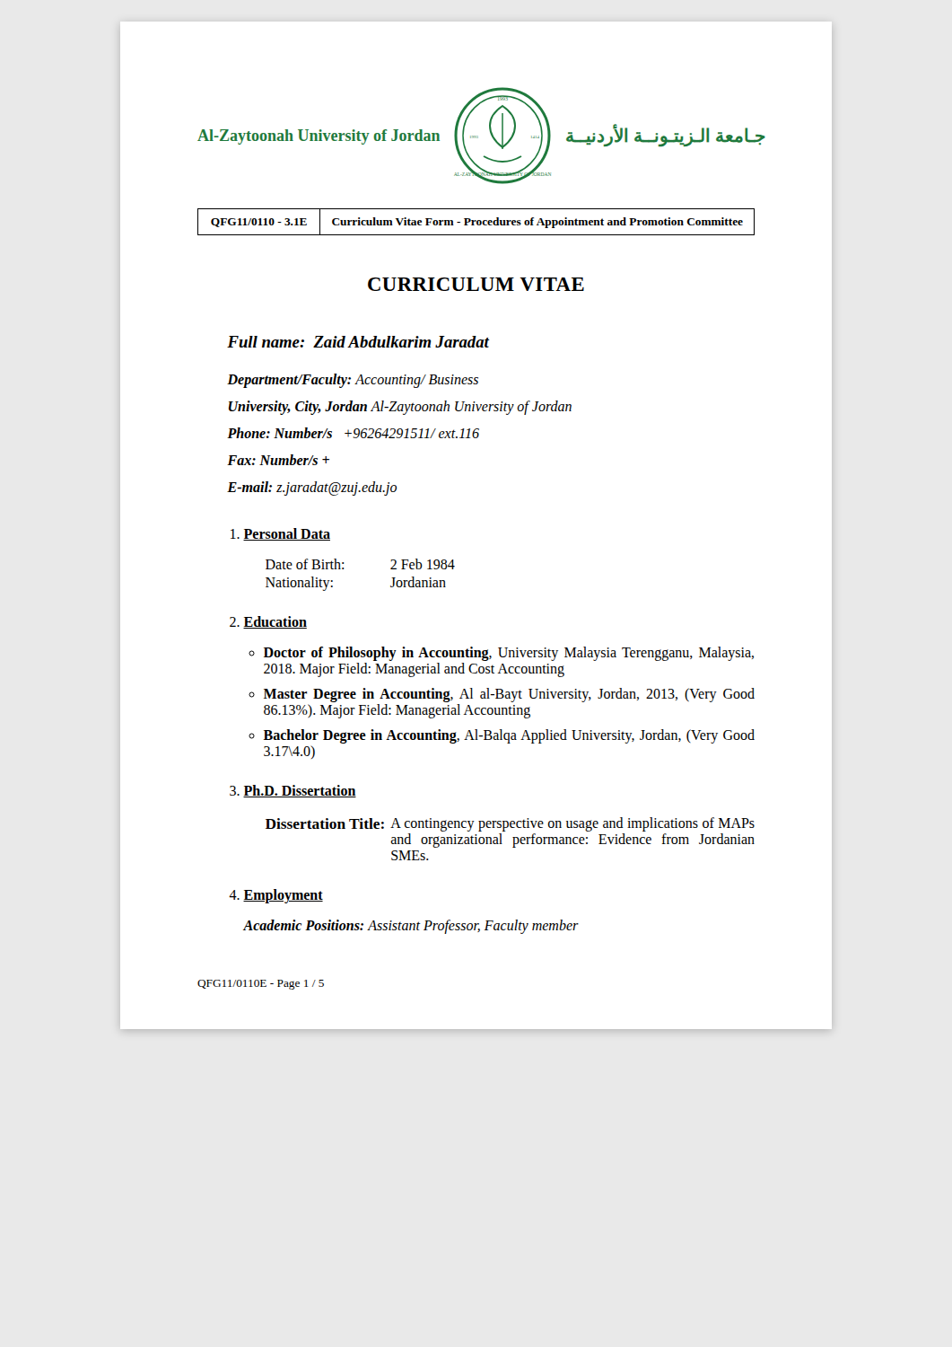Al-Zaytoonah University of Jordan
1993 AL-ZAYTOONAH UNIVERSITY OF JORDAN 1993 1414
جـامعة الـزيتـونــة الأردنيــة
| QFG11/0110 - 3.1E | Curriculum Vitae Form - Procedures of Appointment and Promotion Committee |
CURRICULUM VITAE
Full name: Zaid Abdulkarim Jaradat
Department/Faculty: Accounting/ Business
University, City, Jordan Al-Zaytoonah University of Jordan
Phone: Number/s +96264291511/ ext.116
Fax: Number/s +
E-mail: z.jaradat@zuj.edu.jo
Personal Data
Date of Birth: 2 Feb 1984
Nationality: Jordanian
Education
Doctor of Philosophy in Accounting, University Malaysia Terengganu, Malaysia, 2018. Major Field: Managerial and Cost Accounting
Master Degree in Accounting, Al al-Bayt University, Jordan, 2013, (Very Good 86.13%). Major Field: Managerial Accounting
Bachelor Degree in Accounting, Al-Balqa Applied University, Jordan, (Very Good 3.17\4.0)
Ph.D. Dissertation
Dissertation Title: A contingency perspective on usage and implications of MAPs and organizational performance: Evidence from Jordanian SMEs.
Employment
Academic Positions: Assistant Professor, Faculty member
QFG11/0110E - Page 1 / 5